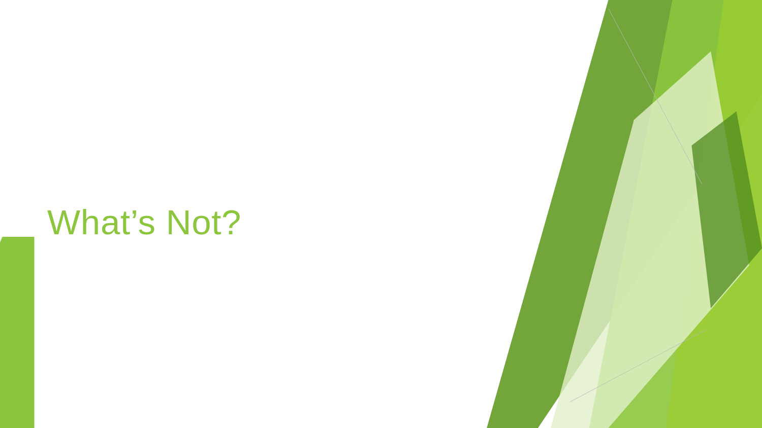What’s Not?